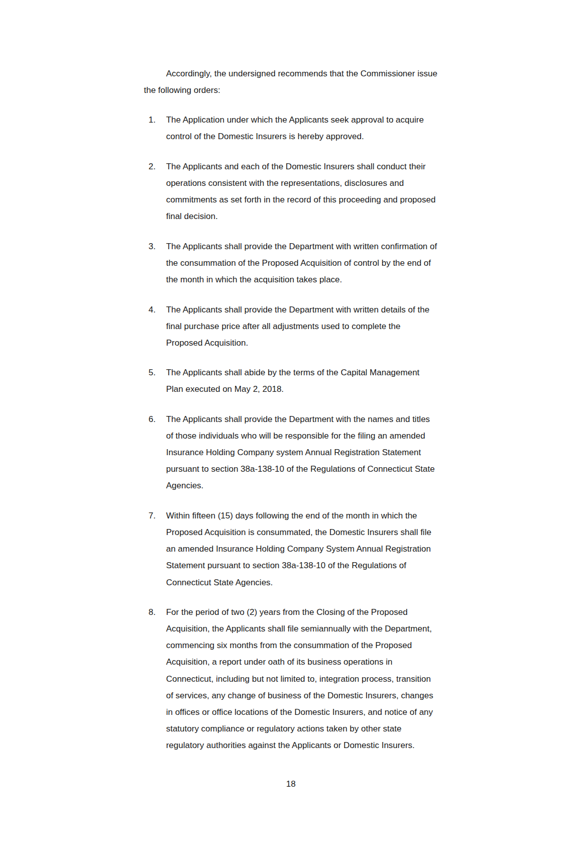Accordingly, the undersigned recommends that the Commissioner issue the following orders:
The Application under which the Applicants seek approval to acquire control of the Domestic Insurers is hereby approved.
The Applicants and each of the Domestic Insurers shall conduct their operations consistent with the representations, disclosures and commitments as set forth in the record of this proceeding and proposed final decision.
The Applicants shall provide the Department with written confirmation of the consummation of the Proposed Acquisition of control by the end of the month in which the acquisition takes place.
The Applicants shall provide the Department with written details of the final purchase price after all adjustments used to complete the Proposed Acquisition.
The Applicants shall abide by the terms of the Capital Management Plan executed on May 2, 2018.
The Applicants shall provide the Department with the names and titles of those individuals who will be responsible for the filing an amended Insurance Holding Company system Annual Registration Statement pursuant to section 38a-138-10 of the Regulations of Connecticut State Agencies.
Within fifteen (15) days following the end of the month in which the Proposed Acquisition is consummated, the Domestic Insurers shall file an amended Insurance Holding Company System Annual Registration Statement pursuant to section 38a-138-10 of the Regulations of Connecticut State Agencies.
For the period of two (2) years from the Closing of the Proposed Acquisition, the Applicants shall file semiannually with the Department, commencing six months from the consummation of the Proposed Acquisition, a report under oath of its business operations in Connecticut, including but not limited to, integration process, transition of services, any change of business of the Domestic Insurers, changes in offices or office locations of the Domestic Insurers, and notice of any statutory compliance or regulatory actions taken by other state regulatory authorities against the Applicants or Domestic Insurers.
18